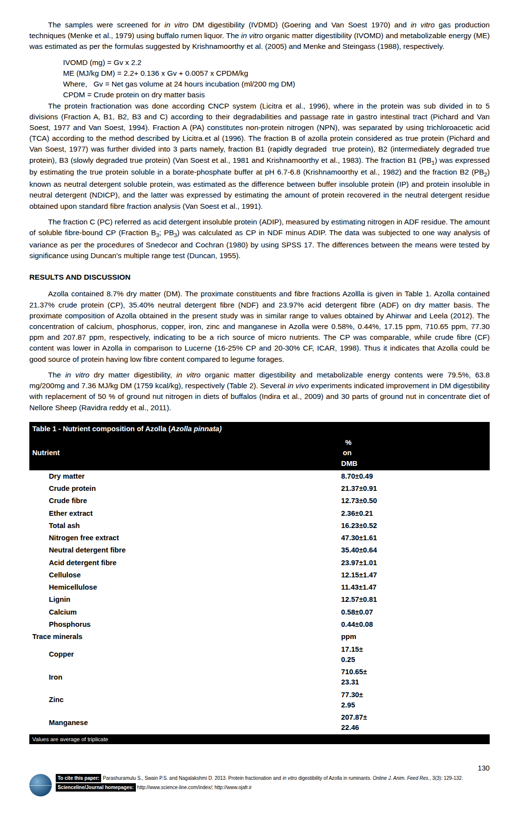The samples were screened for in vitro DM digestibility (IVDMD) (Goering and Van Soest 1970) and in vitro gas production techniques (Menke et al., 1979) using buffalo rumen liquor. The in vitro organic matter digestibility (IVOMD) and metabolizable energy (ME) was estimated as per the formulas suggested by Krishnamoorthy et al. (2005) and Menke and Steingass (1988), respectively.
IVOMD (mg) = Gv x 2.2
ME (MJ/kg DM) = 2.2+ 0.136 x Gv + 0.0057 x CPDM/kg
Where, Gv = Net gas volume at 24 hours incubation (ml/200 mg DM)
CPDM = Crude protein on dry matter basis
The protein fractionation was done according CNCP system (Licitra et al., 1996), where in the protein was sub divided in to 5 divisions (Fraction A, B1, B2, B3 and C) according to their degradabilities and passage rate in gastro intestinal tract (Pichard and Van Soest, 1977 and Van Soest, 1994). Fraction A (PA) constitutes non-protein nitrogen (NPN), was separated by using trichloroacetic acid (TCA) according to the method described by Licitra.et al (1996). The fraction B of azolla protein considered as true protein (Pichard and Van Soest, 1977) was further divided into 3 parts namely, fraction B1 (rapidly degraded true protein), B2 (intermediately degraded true protein), B3 (slowly degraded true protein) (Van Soest et al., 1981 and Krishnamoorthy et al., 1983). The fraction B1 (PB1) was expressed by estimating the true protein soluble in a borate-phosphate buffer at pH 6.7-6.8 (Krishnamoorthy et al., 1982) and the fraction B2 (PB2) known as neutral detergent soluble protein, was estimated as the difference between buffer insoluble protein (IP) and protein insoluble in neutral detergent (NDICP), and the latter was expressed by estimating the amount of protein recovered in the neutral detergent residue obtained upon standard fibre fraction analysis (Van Soest et al., 1991).
The fraction C (PC) referred as acid detergent insoluble protein (ADIP), measured by estimating nitrogen in ADF residue. The amount of soluble fibre-bound CP (Fraction B3; PB3) was calculated as CP in NDF minus ADIP. The data was subjected to one way analysis of variance as per the procedures of Snedecor and Cochran (1980) by using SPSS 17. The differences between the means were tested by significance using Duncan's multiple range test (Duncan, 1955).
Results and discussion
Azolla contained 8.7% dry matter (DM). The proximate constituents and fibre fractions Azollla is given in Table 1. Azolla contained 21.37% crude protein (CP), 35.40% neutral detergent fibre (NDF) and 23.97% acid detergent fibre (ADF) on dry matter basis. The proximate composition of Azolla obtained in the present study was in similar range to values obtained by Ahirwar and Leela (2012). The concentration of calcium, phosphorus, copper, iron, zinc and manganese in Azolla were 0.58%, 0.44%, 17.15 ppm, 710.65 ppm, 77.30 ppm and 207.87 ppm, respectively, indicating to be a rich source of micro nutrients. The CP was comparable, while crude fibre (CF) content was lower in Azolla in comparison to Lucerne (16-25% CP and 20-30% CF, ICAR, 1998). Thus it indicates that Azolla could be good source of protein having low fibre content compared to legume forages.
The in vitro dry matter digestibility, in vitro organic matter digestibility and metabolizable energy contents were 79.5%, 63.8 mg/200mg and 7.36 MJ/kg DM (1759 kcal/kg), respectively (Table 2). Several in vivo experiments indicated improvement in DM digestibility with replacement of 50 % of ground nut nitrogen in diets of buffalos (Indira et al., 2009) and 30 parts of ground nut in concentrate diet of Nellore Sheep (Ravidra reddy et al., 2011).
Table 1 - Nutrient composition of Azolla ( Azolla pinnata)
| Nutrient | % on DMB |
| --- | --- |
| Dry matter | 8.70±0.49 |
| Crude protein | 21.37±0.91 |
| Crude fibre | 12.73±0.50 |
| Ether extract | 2.36±0.21 |
| Total ash | 16.23±0.52 |
| Nitrogen free extract | 47.30±1.61 |
| Neutral detergent fibre | 35.40±0.64 |
| Acid detergent fibre | 23.97±1.01 |
| Cellulose | 12.15±1.47 |
| Hemicellulose | 11.43±1.47 |
| Lignin | 12.57±0.81 |
| Calcium | 0.58±0.07 |
| Phosphorus | 0.44±0.08 |
| Trace minerals | ppm |
| Copper | 17.15± 0.25 |
| Iron | 710.65± 23.31 |
| Zinc | 77.30± 2.95 |
| Manganese | 207.87± 22.46 |
| Values are average of triplicate |
130
To cite this paper: Parashuramulu S., Swain P.S. and Nagalakshmi D. 2013. Protein fractionation and in vitro digestibility of Azolla in ruminants. Online J. Anim. Feed Res., 3(3): 129-132.
Scienceline/Journal homepages: http://www.science-line.com/index/; http://www.ojafr.ir